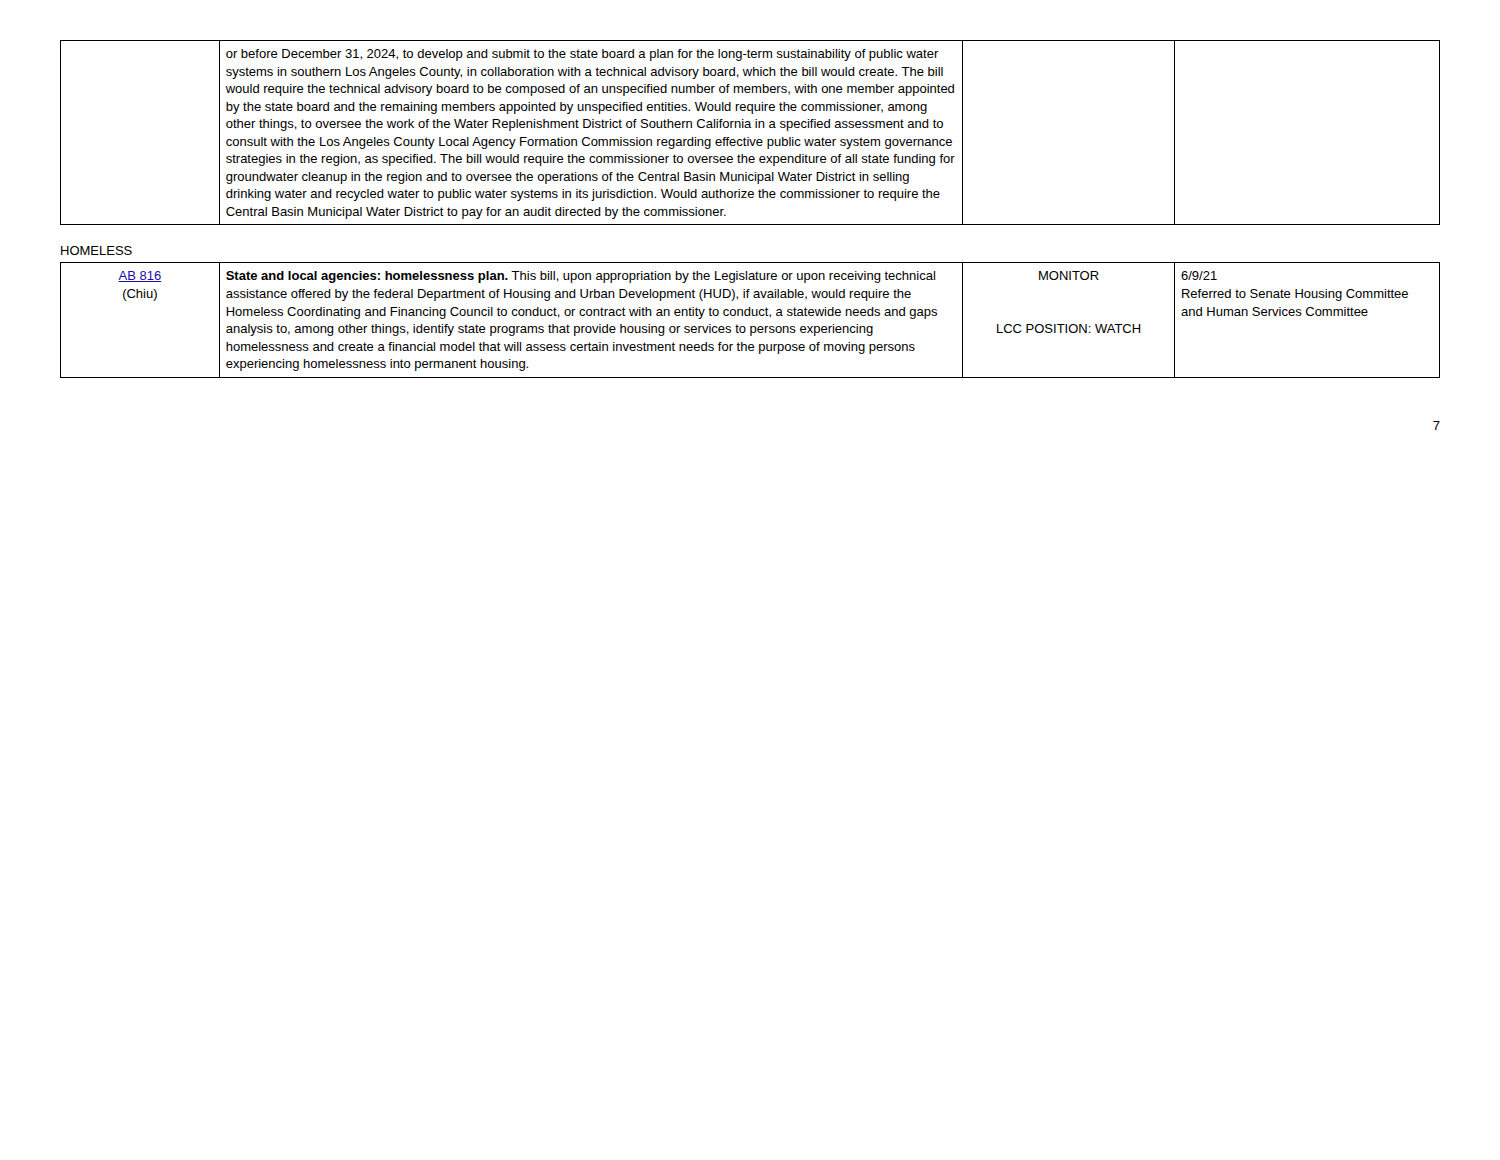| | or before December 31, 2024, to develop and submit to the state board a plan for the long-term sustainability of public water systems in southern Los Angeles County, in collaboration with a technical advisory board, which the bill would create. The bill would require the technical advisory board to be composed of an unspecified number of members, with one member appointed by the state board and the remaining members appointed by unspecified entities. Would require the commissioner, among other things, to oversee the work of the Water Replenishment District of Southern California in a specified assessment and to consult with the Los Angeles County Local Agency Formation Commission regarding effective public water system governance strategies in the region, as specified. The bill would require the commissioner to oversee the expenditure of all state funding for groundwater cleanup in the region and to oversee the operations of the Central Basin Municipal Water District in selling drinking water and recycled water to public water systems in its jurisdiction. Would authorize the commissioner to require the Central Basin Municipal Water District to pay for an audit directed by the commissioner. | | |
HOMELESS
| AB 816 (Chiu) | State and local agencies: homelessness plan. This bill, upon appropriation by the Legislature or upon receiving technical assistance offered by the federal Department of Housing and Urban Development (HUD), if available, would require the Homeless Coordinating and Financing Council to conduct, or contract with an entity to conduct, a statewide needs and gaps analysis to, among other things, identify state programs that provide housing or services to persons experiencing homelessness and create a financial model that will assess certain investment needs for the purpose of moving persons experiencing homelessness into permanent housing. | MONITOR LCC POSITION: WATCH | 6/9/21 Referred to Senate Housing Committee and Human Services Committee |
7